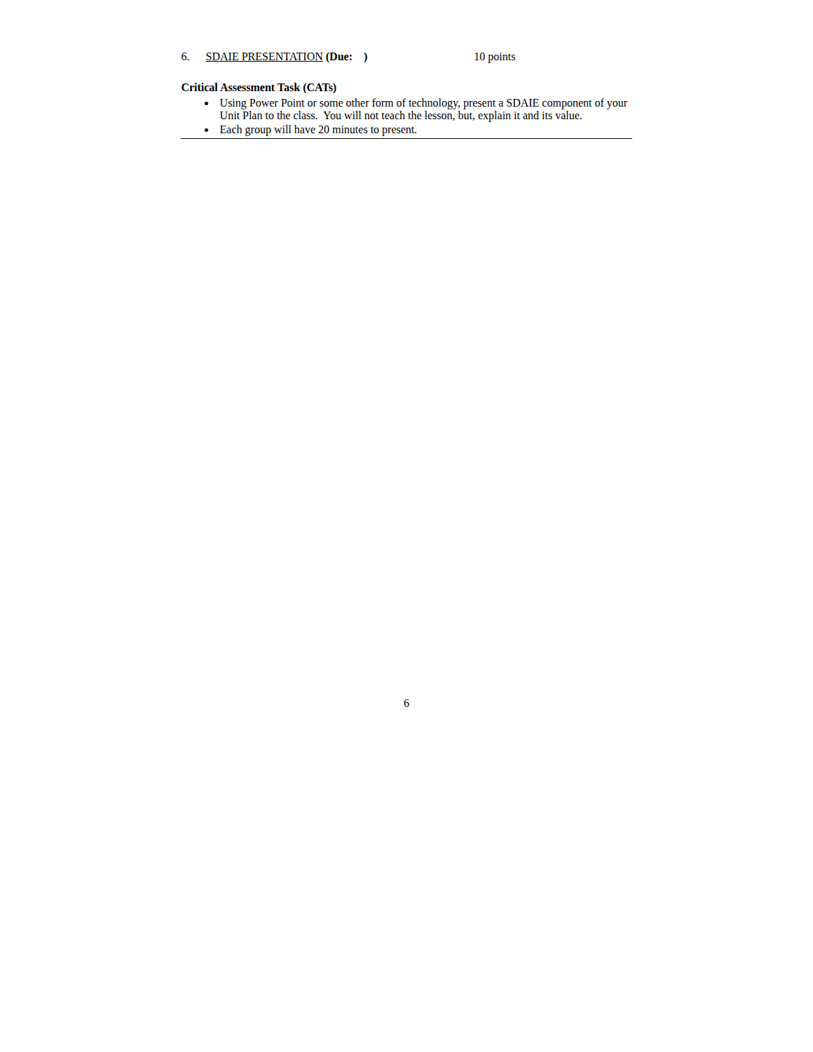6. SDAIE PRESENTATION(Due: ) 10 points
Critical Assessment Task (CATs)
Using Power Point or some other form of technology, present a SDAIE component of your Unit Plan to the class. You will not teach the lesson, but, explain it and its value.
Each group will have 20 minutes to present.
6